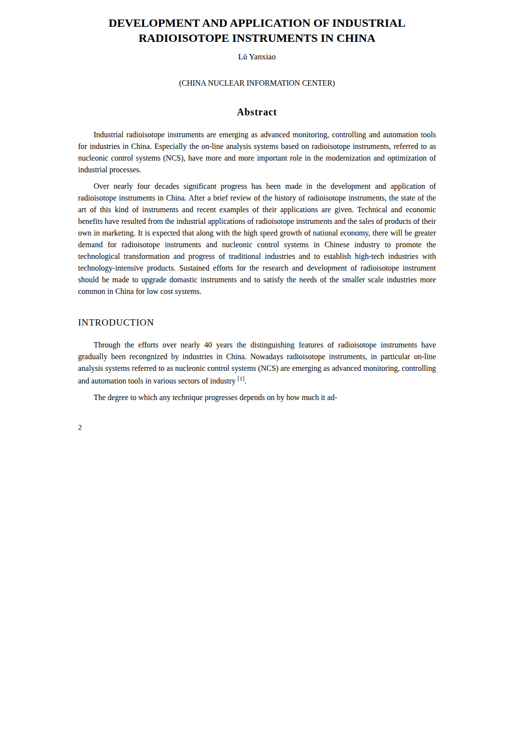Development and Application of Industrial Radioisotope Instruments in China
Lü Yanxiao
(CHINA NUCLEAR INFORMATION CENTER)
Abstract
Industrial radioisotope instruments are emerging as advanced monitoring, controlling and automation tools for industries in China. Especially the on-line analysis systems based on radioisotope instruments, referred to as nucleonic control systems (NCS), have more and more important role in the modernization and optimization of industrial processes.
Over nearly four decades significant progress has been made in the development and application of radioisotope instruments in China. After a brief review of the history of radioisotope instruments, the state of the art of this kind of instruments and recent examples of their applications are given. Technical and economic benefits have resulted from the industrial applications of radioisotope instruments and the sales of products of their own in marketing. It is expected that along with the high speed growth of national economy, there will be greater demand for radioisotope instruments and nucleonic control systems in Chinese industry to promote the technological transformation and progress of traditional industries and to establish high-tech industries with technology-intensive products. Sustained efforts for the research and development of radioisotope instrument should be made to upgrade domastic instruments and to satisfy the needs of the smaller scale industries more common in China for low cost systems.
INTRODUCTION
Through the efforts over nearly 40 years the distinguishing features of radioisotope instruments have gradually been recongnized by industries in China. Nowadays radioisotope instruments, in particular on-line analysis systems referred to as nucleonic control systems (NCS) are emerging as advanced monitoring, controlling and automation tools in various sectors of industry [1].
The degree to which any technique progresses depends on by how much it ad-
2